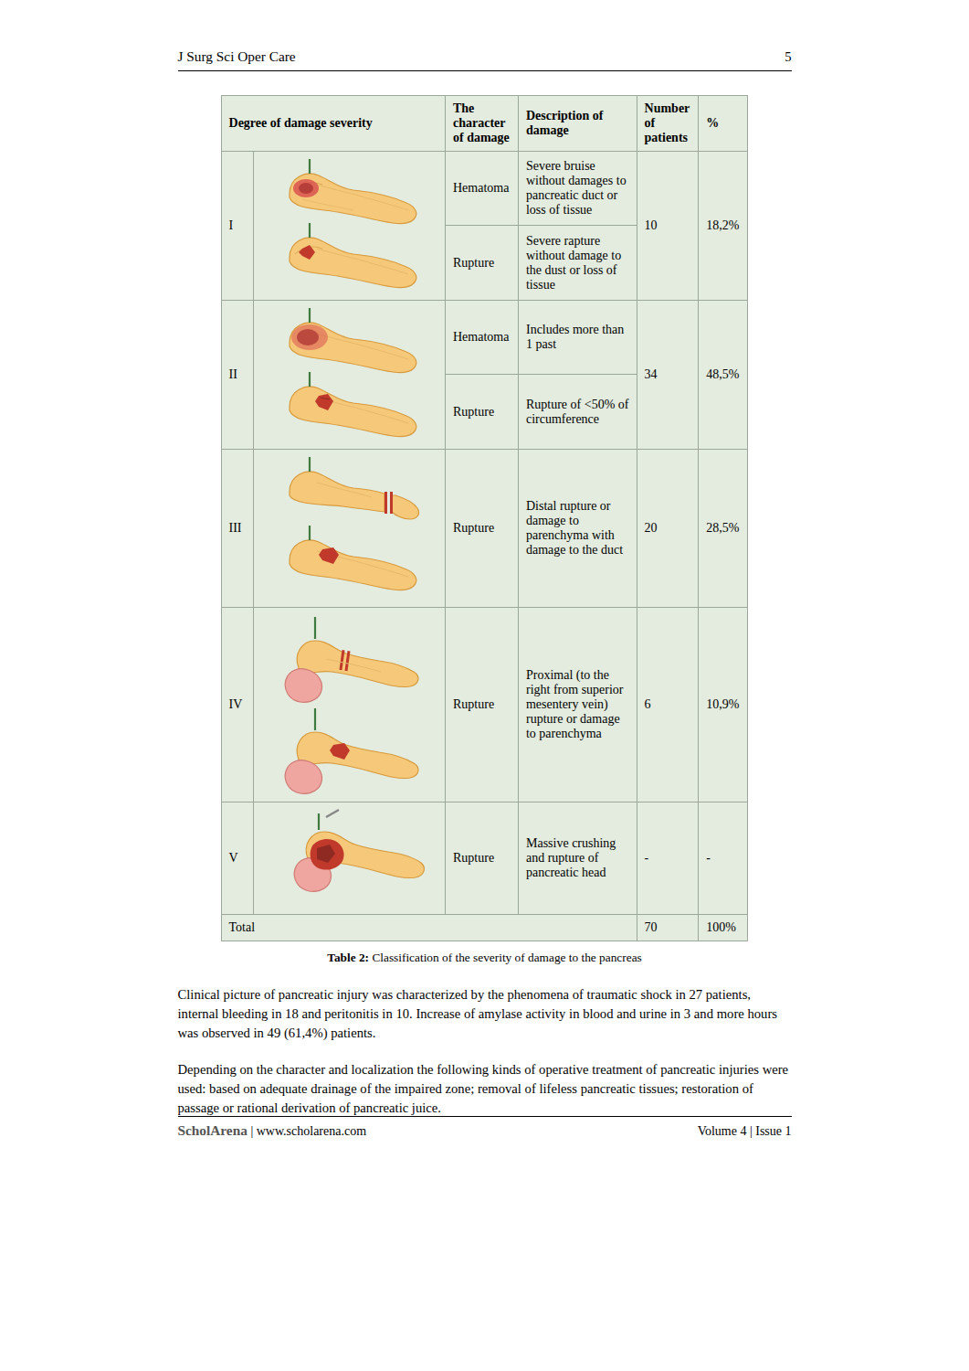J Surg Sci Oper Care
5
| Degree of damage severity | The character of damage | Description of damage | Number of patients | % |
| --- | --- | --- | --- | --- |
| I | | Hematoma | Severe bruise without damages to pancreatic duct or loss of tissue | 10 | 18,2% |
| Rupture | Severe rapture without damage to the dust or loss of tissue |
| II | | Hematoma | Includes more than 1 past | 34 | 48,5% |
| Rupture | Rupture of <50% of circumference |
| III | | Rupture | Distal rupture or damage to parenchyma with damage to the duct | 20 | 28,5% |
| IV | | Rupture | Proximal (to the right from superior mesentery vein) rupture or damage to parenchyma | 6 | 10,9% |
| V | | Rupture | Massive crushing and rupture of pancreatic head | - | - |
| Total | 70 | 100% |
Table 2: Classification of the severity of damage to the pancreas
Clinical picture of pancreatic injury was characterized by the phenomena of traumatic shock in 27 patients, internal bleeding in 18 and peritonitis in 10. Increase of amylase activity in blood and urine in 3 and more hours was observed in 49 (61,4%) patients.
Depending on the character and localization the following kinds of operative treatment of pancreatic injuries were used: based on adequate drainage of the impaired zone; removal of lifeless pancreatic tissues; restoration of passage or rational derivation of pancreatic juice.
ScholArena | www.scholarena.com
Volume 4 | Issue 1